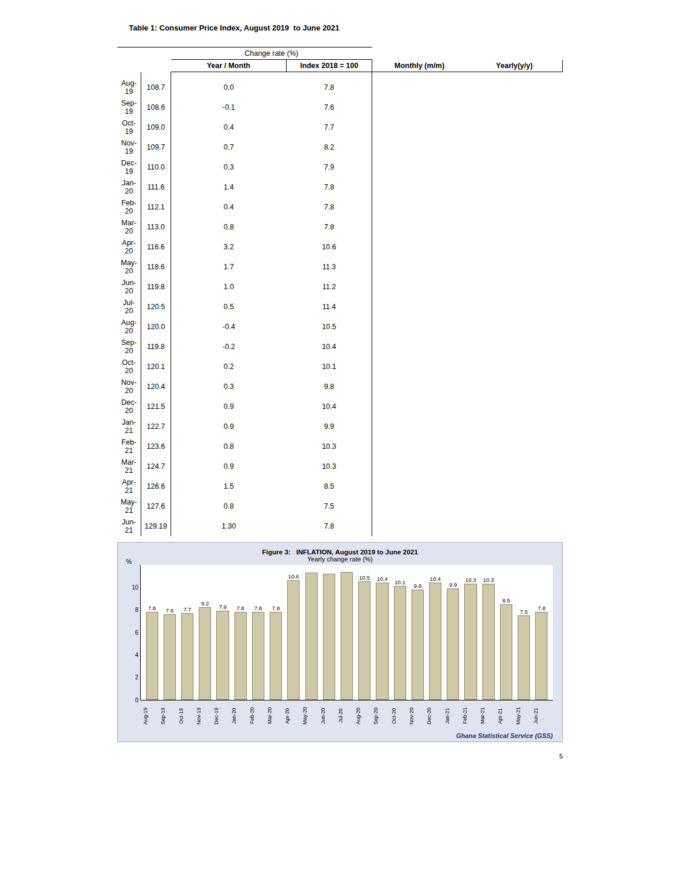Table 1: Consumer Price Index, August 2019 to June 2021
| | | Change rate (%) |
| --- | --- | --- |
| Year / Month | Index 2018 = 100 | Monthly (m/m) | Yearly(y/y) |
| Aug-19 | 108.7 | 0.0 | 7.8 |
| Sep-19 | 108.6 | -0.1 | 7.6 |
| Oct-19 | 109.0 | 0.4 | 7.7 |
| Nov-19 | 109.7 | 0.7 | 8.2 |
| Dec-19 | 110.0 | 0.3 | 7.9 |
| Jan-20 | 111.6 | 1.4 | 7.8 |
| Feb-20 | 112.1 | 0.4 | 7.8 |
| Mar-20 | 113.0 | 0.8 | 7.8 |
| Apr-20 | 116.6 | 3.2 | 10.6 |
| May-20 | 118.6 | 1.7 | 11.3 |
| Jun-20 | 119.8 | 1.0 | 11.2 |
| Jul-20 | 120.5 | 0.5 | 11.4 |
| Aug-20 | 120.0 | -0.4 | 10.5 |
| Sep-20 | 119.8 | -0.2 | 10.4 |
| Oct-20 | 120.1 | 0.2 | 10.1 |
| Nov-20 | 120.4 | 0.3 | 9.8 |
| Dec-20 | 121.5 | 0.9 | 10.4 |
| Jan-21 | 122.7 | 0.9 | 9.9 |
| Feb-21 | 123.6 | 0.8 | 10.3 |
| Mar-21 | 124.7 | 0.9 | 10.3 |
| Apr-21 | 126.6 | 1.5 | 8.5 |
| May-21 | 127.6 | 0.8 | 7.5 |
| Jun-21 | 129.19 | 1.30 | 7.8 |
%
Figure 3: INFLATION, August 2019 to June 2021
Yearly change rate (%)
0 2 4 6 8 10
7.8
7.6
7.7
8.2
7.9
7.8
7.8
7.8
10.6
10.5
10.4
10.1
9.8
10.4
9.9
10.3
10.3
8.5
7.5
7.8
Aug-19
Sep-19
Oct-19
Nov-19
Dec-19
Jan-20
Feb-20
Mar-20
Apr-20
May-20
Jun-20
Jul-20
Aug-20
Sep-20
Oct-20
Nov-20
Dec-20
Jan-21
Feb-21
Mar-21
Apr-21
May-21
Jun-21
Ghana Statistical Service (GSS)
5